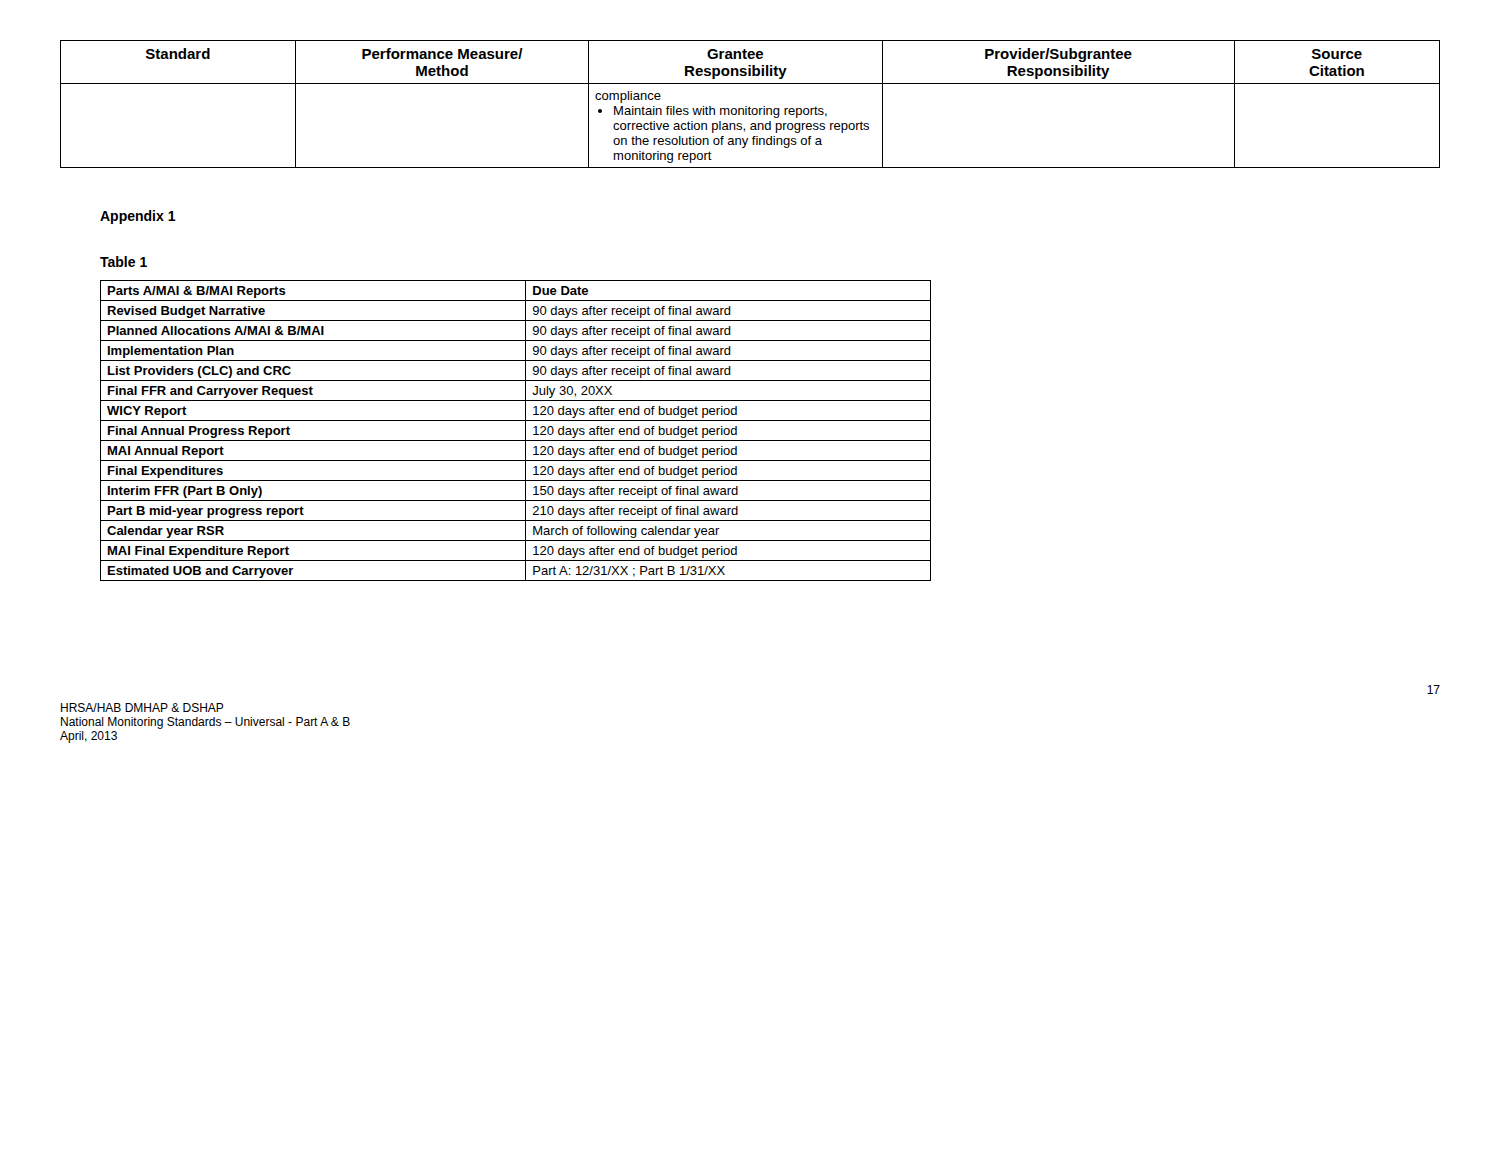| Standard | Performance Measure/ Method | Grantee Responsibility | Provider/Subgrantee Responsibility | Source Citation |
| --- | --- | --- | --- | --- |
| | | compliance Maintain files with monitoring reports, corrective action plans, and progress reports on the resolution of any findings of a monitoring report | | |
Appendix 1
Table 1
| Parts A/MAI & B/MAI Reports | Due Date |
| --- | --- |
| Revised Budget Narrative | 90 days after receipt of final award |
| Planned Allocations A/MAI & B/MAI | 90 days after receipt of final award |
| Implementation Plan | 90 days after receipt of final award |
| List Providers (CLC) and CRC | 90 days after receipt of final award |
| Final FFR and Carryover Request | July 30, 20XX |
| WICY Report | 120 days after end of budget period |
| Final Annual Progress Report | 120 days after end of budget period |
| MAI Annual Report | 120 days after end of budget period |
| Final Expenditures | 120 days after end of budget period |
| Interim FFR (Part B Only) | 150 days after receipt of final award |
| Part B mid-year progress report | 210 days after receipt of final award |
| Calendar year RSR | March of following calendar year |
| MAI Final Expenditure Report | 120 days after end of budget period |
| Estimated UOB and Carryover | Part A: 12/31/XX ; Part B 1/31/XX |
17 HRSA/HAB DMHAP & DSHAP
National Monitoring Standards – Universal - Part A & B
April, 2013